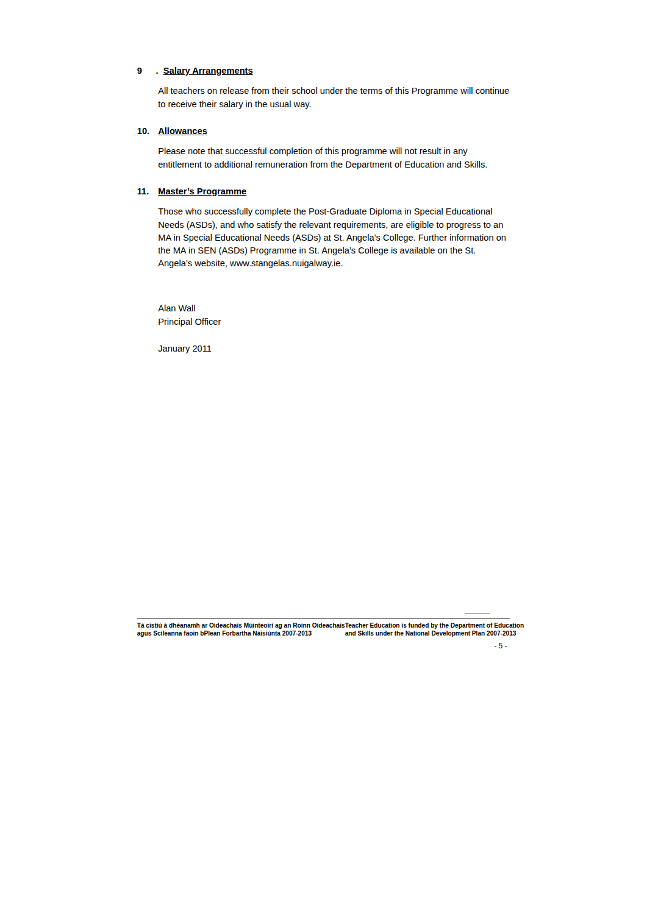9. Salary Arrangements
All teachers on release from their school under the terms of this Programme will continue to receive their salary in the usual way.
10. Allowances
Please note that successful completion of this programme will not result in any entitlement to additional remuneration from the Department of Education and Skills.
11. Master’s Programme
Those who successfully complete the Post-Graduate Diploma in Special Educational Needs (ASDs), and who satisfy the relevant requirements, are eligible to progress to an MA in Special Educational Needs (ASDs) at St. Angela’s College. Further information on the MA in SEN (ASDs) Programme in St. Angela’s College is available on the St. Angela’s website, www.stangelas.nuigalway.ie.
Alan Wall
Principal Officer
January 2011
Tá cistiú á dhéanamh ar Oideachais Múinteoirí ag an Roinn Oideachais
agus Scileanna faoin bPlean Forbartha Náisiúnta 2007-2013
Teacher Education is funded by the Department of Education
and Skills under the National Development Plan 2007-2013
- 5 -